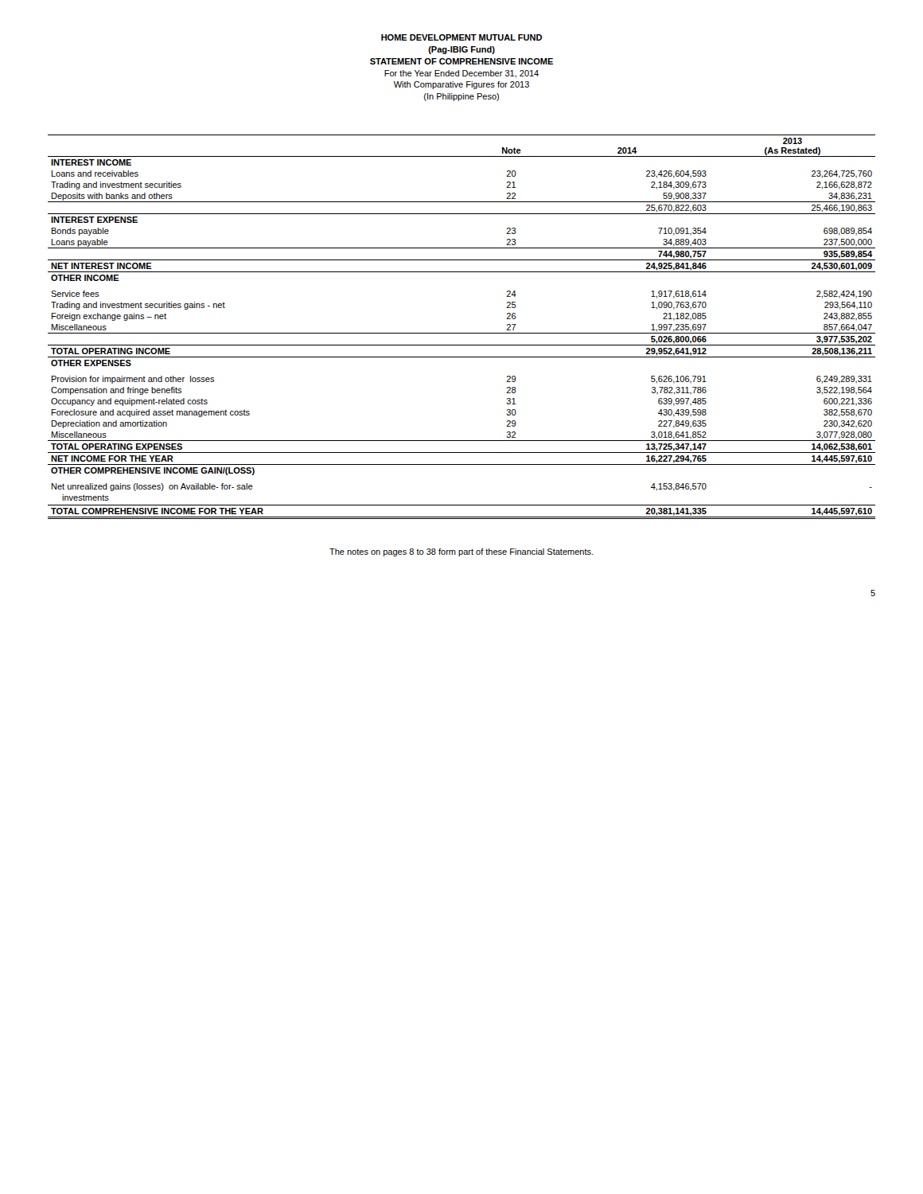HOME DEVELOPMENT MUTUAL FUND
(Pag-IBIG Fund)
STATEMENT OF COMPREHENSIVE INCOME
For the Year Ended December 31, 2014
With Comparative Figures for 2013
(In Philippine Peso)
| | Note | 2014 | 2013 (As Restated) |
| INTEREST INCOME | | | |
| Loans and receivables | 20 | 23,426,604,593 | 23,264,725,760 |
| Trading and investment securities | 21 | 2,184,309,673 | 2,166,628,872 |
| Deposits with banks and others | 22 | 59,908,337 | 34,836,231 |
| | | 25,670,822,603 | 25,466,190,863 |
| INTEREST EXPENSE | | | |
| Bonds payable | 23 | 710,091,354 | 698,089,854 |
| Loans payable | 23 | 34,889,403 | 237,500,000 |
| | | 744,980,757 | 935,589,854 |
| NET INTEREST INCOME | | 24,925,841,846 | 24,530,601,009 |
| OTHER INCOME | | | |
| Service fees | 24 | 1,917,618,614 | 2,582,424,190 |
| Trading and investment securities gains - net | 25 | 1,090,763,670 | 293,564,110 |
| Foreign exchange gains – net | 26 | 21,182,085 | 243,882,855 |
| Miscellaneous | 27 | 1,997,235,697 | 857,664,047 |
| | | 5,026,800,066 | 3,977,535,202 |
| TOTAL OPERATING INCOME | | 29,952,641,912 | 28,508,136,211 |
| OTHER EXPENSES | | | |
| Provision for impairment and other losses | 29 | 5,626,106,791 | 6,249,289,331 |
| Compensation and fringe benefits | 28 | 3,782,311,786 | 3,522,198,564 |
| Occupancy and equipment-related costs | 31 | 639,997,485 | 600,221,336 |
| Foreclosure and acquired asset management costs | 30 | 430,439,598 | 382,558,670 |
| Depreciation and amortization | 29 | 227,849,635 | 230,342,620 |
| Miscellaneous | 32 | 3,018,641,852 | 3,077,928,080 |
| TOTAL OPERATING EXPENSES | | 13,725,347,147 | 14,062,538,601 |
| NET INCOME FOR THE YEAR | | 16,227,294,765 | 14,445,597,610 |
| OTHER COMPREHENSIVE INCOME GAIN/(LOSS) | | | |
| Net unrealized gains (losses) on Available- for- sale investments | | 4,153,846,570 | - |
| TOTAL COMPREHENSIVE INCOME FOR THE YEAR | | 20,381,141,335 | 14,445,597,610 |
The notes on pages 8 to 38 form part of these Financial Statements.
5